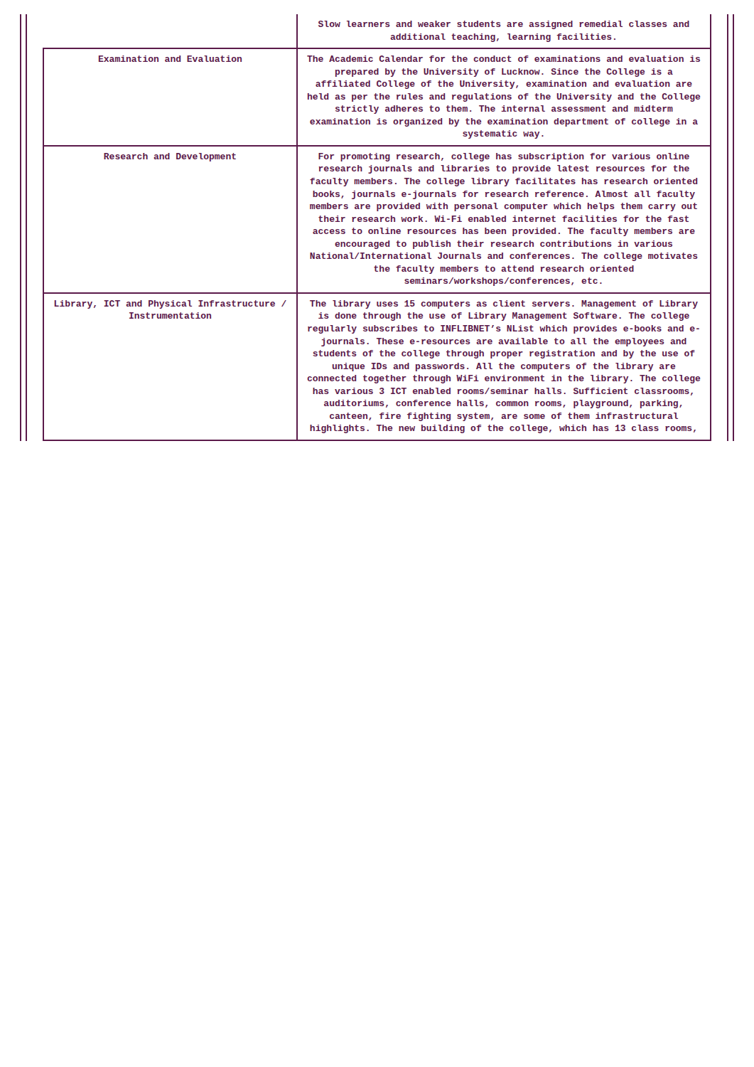| | Slow learners and weaker students are assigned remedial classes and additional teaching, learning facilities. |
| Examination and Evaluation | The Academic Calendar for the conduct of examinations and evaluation is prepared by the University of Lucknow. Since the College is a affiliated College of the University, examination and evaluation are held as per the rules and regulations of the University and the College strictly adheres to them. The internal assessment and midterm examination is organized by the examination department of college in a systematic way. |
| Research and Development | For promoting research, college has subscription for various online research journals and libraries to provide latest resources for the faculty members. The college library facilitates has research oriented books, journals e-journals for research reference. Almost all faculty members are provided with personal computer which helps them carry out their research work. Wi-Fi enabled internet facilities for the fast access to online resources has been provided. The faculty members are encouraged to publish their research contributions in various National/International Journals and conferences. The college motivates the faculty members to attend research oriented seminars/workshops/conferences, etc. |
| Library, ICT and Physical Infrastructure / Instrumentation | The library uses 15 computers as client servers. Management of Library is done through the use of Library Management Software. The college regularly subscribes to INFLIBNET’s NList which provides e-books and e-journals. These e-resources are available to all the employees and students of the college through proper registration and by the use of unique IDs and passwords. All the computers of the library are connected together through WiFi environment in the library. The college has various 3 ICT enabled rooms/seminar halls. Sufficient classrooms, auditoriums, conference halls, common rooms, playground, parking, canteen, fire fighting system, are some of them infrastructural highlights. The new building of the college, which has 13 class rooms, |